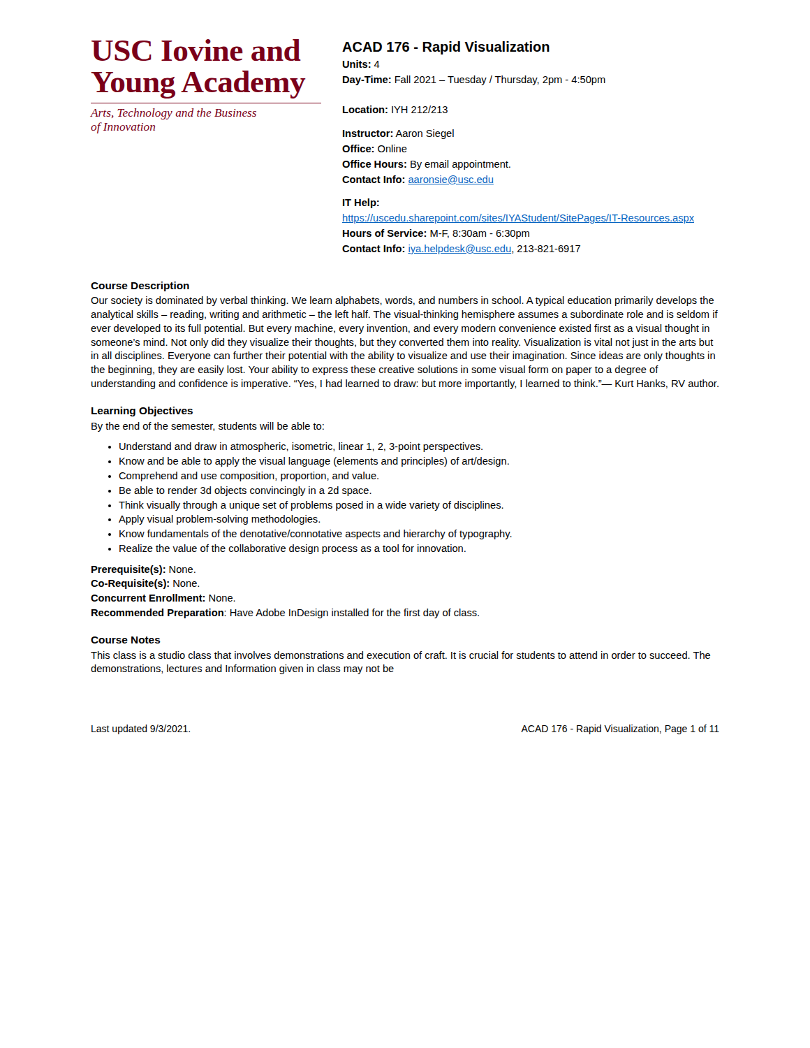USC Iovine and
Young Academy
Arts, Technology and the Business
of Innovation
ACAD 176 - Rapid Visualization
Units: 4
Day-Time: Fall 2021 – Tuesday / Thursday, 2pm - 4:50pm
Location: IYH 212/213
Instructor: Aaron Siegel
Office: Online
Office Hours: By email appointment.
Contact Info: aaronsie@usc.edu
IT Help:
https://uscedu.sharepoint.com/sites/IYAStudent/SitePages/IT-Resources.aspx
Hours of Service: M-F, 8:30am - 6:30pm
Contact Info: iya.helpdesk@usc.edu, 213-821-6917
Course Description
Our society is dominated by verbal thinking. We learn alphabets, words, and numbers in school. A typical education primarily develops the analytical skills – reading, writing and arithmetic – the left half. The visual-thinking hemisphere assumes a subordinate role and is seldom if ever developed to its full potential. But every machine, every invention, and every modern convenience existed first as a visual thought in someone’s mind. Not only did they visualize their thoughts, but they converted them into reality. Visualization is vital not just in the arts but in all disciplines. Everyone can further their potential with the ability to visualize and use their imagination. Since ideas are only thoughts in the beginning, they are easily lost. Your ability to express these creative solutions in some visual form on paper to a degree of understanding and confidence is imperative. “Yes, I had learned to draw: but more importantly, I learned to think.”— Kurt Hanks, RV author.
Learning Objectives
By the end of the semester, students will be able to:
Understand and draw in atmospheric, isometric, linear 1, 2, 3-point perspectives.
Know and be able to apply the visual language (elements and principles) of art/design.
Comprehend and use composition, proportion, and value.
Be able to render 3d objects convincingly in a 2d space.
Think visually through a unique set of problems posed in a wide variety of disciplines.
Apply visual problem-solving methodologies.
Know fundamentals of the denotative/connotative aspects and hierarchy of typography.
Realize the value of the collaborative design process as a tool for innovation.
Prerequisite(s): None.
Co-Requisite(s): None.
Concurrent Enrollment: None.
Recommended Preparation: Have Adobe InDesign installed for the first day of class.
Course Notes
This class is a studio class that involves demonstrations and execution of craft. It is crucial for students to attend in order to succeed. The demonstrations, lectures and Information given in class may not be
Last updated 9/3/2021.
ACAD 176 - Rapid Visualization, Page 1 of 11